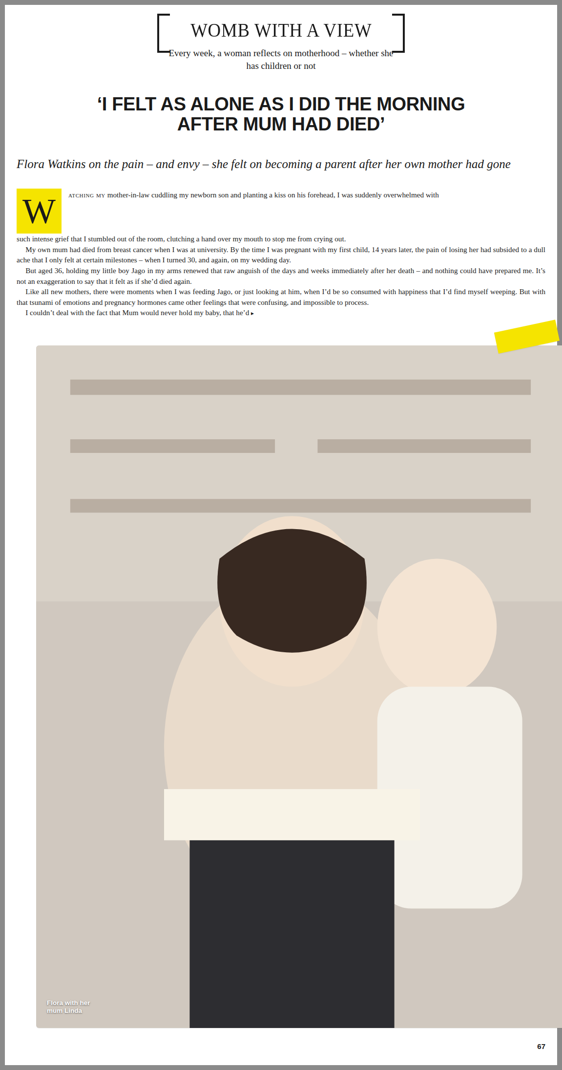Womb With A View
Every week, a woman reflects on motherhood – whether she has children or not
‘I felt as alone as I did the morning after Mum had died’
Flora Watkins on the pain – and envy – she felt on becoming a parent after her own mother had gone
W
atching my mother-in-law cuddling my newborn son and planting a kiss on his forehead, I was suddenly overwhelmed with
such intense grief that I stumbled out of the room, clutching a hand over my mouth to stop me from crying out.
My own mum had died from breast cancer when I was at university. By the time I was pregnant with my first child, 14 years later, the pain of losing her had subsided to a dull ache that I only felt at certain milestones – when I turned 30, and again, on my wedding day.
But aged 36, holding my little boy Jago in my arms renewed that raw anguish of the days and weeks immediately after her death – and nothing could have prepared me. It’s not an exaggeration to say that it felt as if she’d died again.
Like all new mothers, there were moments when I was feeding Jago, or just looking at him, when I’d be so consumed with happiness that I’d find myself weeping. But with that tsunami of emotions and pregnancy hormones came other feelings that were confusing, and impossible to process.
I couldn’t deal with the fact that Mum would never hold my baby, that he’d ▸
Flora with her
mum Linda
67